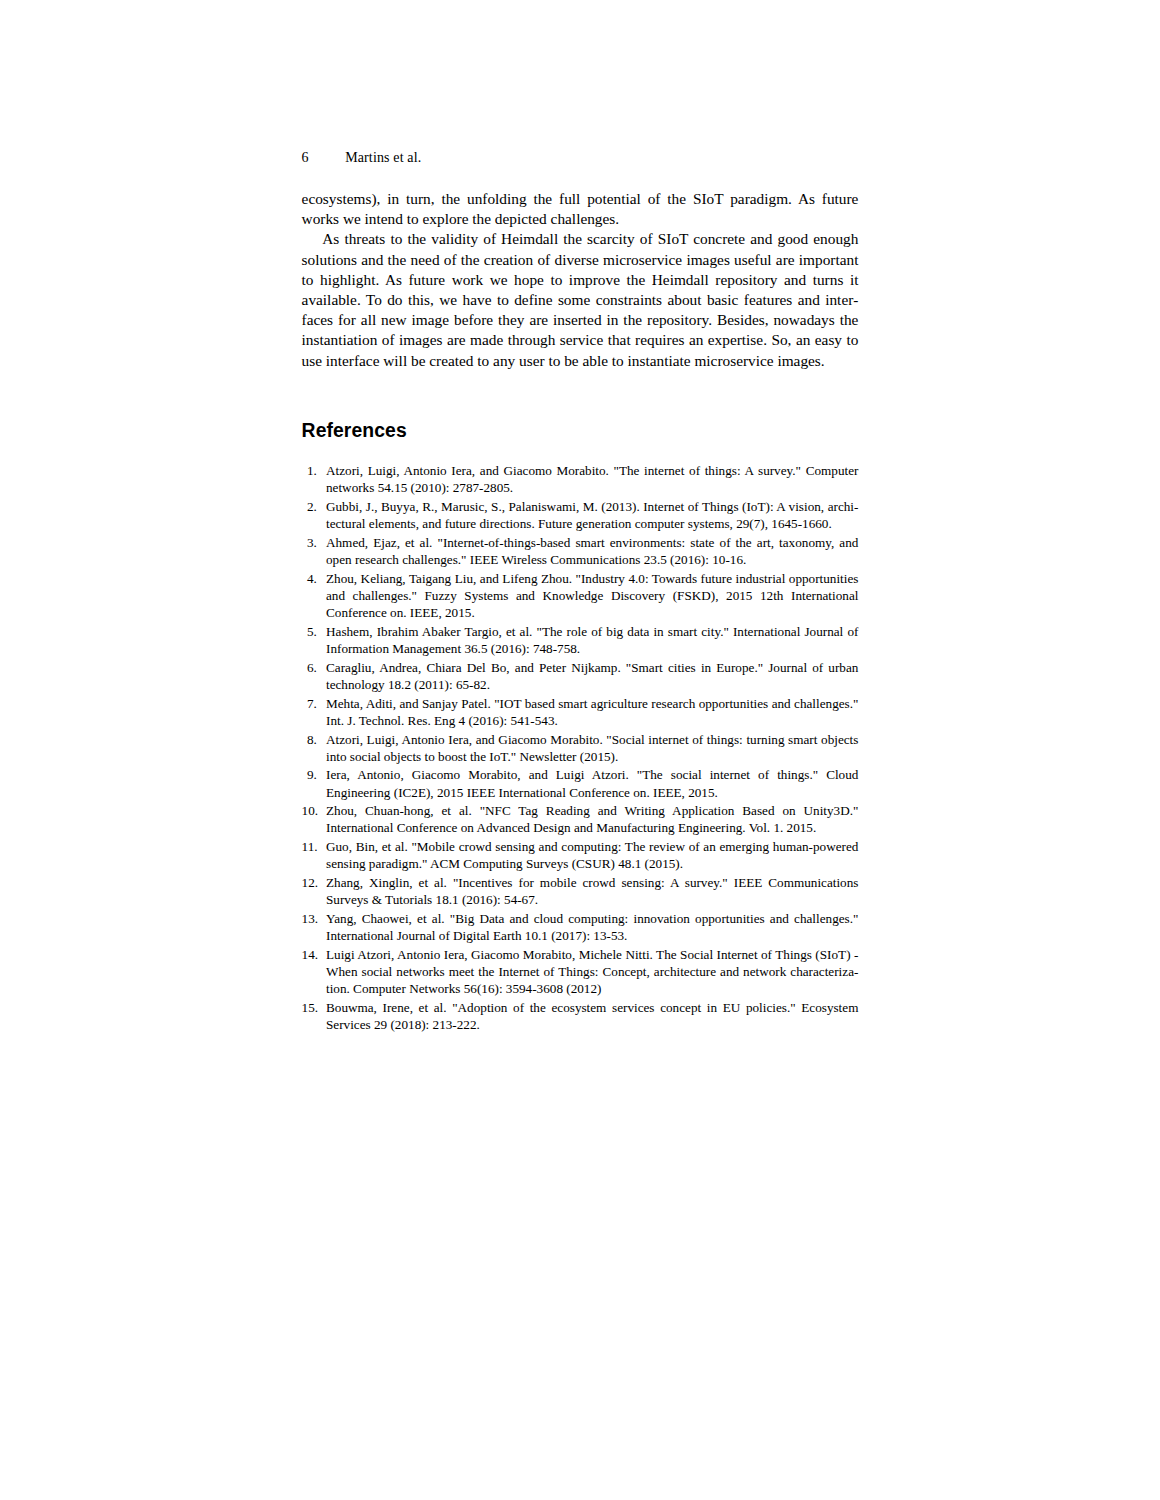6 Martins et al.
ecosystems), in turn, the unfolding the full potential of the SIoT paradigm. As future works we intend to explore the depicted challenges.
As threats to the validity of Heimdall the scarcity of SIoT concrete and good enough solutions and the need of the creation of diverse microservice images useful are important to highlight. As future work we hope to improve the Heimdall repository and turns it available. To do this, we have to define some constraints about basic features and interfaces for all new image before they are inserted in the repository. Besides, nowadays the instantiation of images are made through service that requires an expertise. So, an easy to use interface will be created to any user to be able to instantiate microservice images.
References
1. Atzori, Luigi, Antonio Iera, and Giacomo Morabito. "The internet of things: A survey." Computer networks 54.15 (2010): 2787-2805.
2. Gubbi, J., Buyya, R., Marusic, S., Palaniswami, M. (2013). Internet of Things (IoT): A vision, architectural elements, and future directions. Future generation computer systems, 29(7), 1645-1660.
3. Ahmed, Ejaz, et al. "Internet-of-things-based smart environments: state of the art, taxonomy, and open research challenges." IEEE Wireless Communications 23.5 (2016): 10-16.
4. Zhou, Keliang, Taigang Liu, and Lifeng Zhou. "Industry 4.0: Towards future industrial opportunities and challenges." Fuzzy Systems and Knowledge Discovery (FSKD), 2015 12th International Conference on. IEEE, 2015.
5. Hashem, Ibrahim Abaker Targio, et al. "The role of big data in smart city." International Journal of Information Management 36.5 (2016): 748-758.
6. Caragliu, Andrea, Chiara Del Bo, and Peter Nijkamp. "Smart cities in Europe." Journal of urban technology 18.2 (2011): 65-82.
7. Mehta, Aditi, and Sanjay Patel. "IOT based smart agriculture research opportunities and challenges." Int. J. Technol. Res. Eng 4 (2016): 541-543.
8. Atzori, Luigi, Antonio Iera, and Giacomo Morabito. "Social internet of things: turning smart objects into social objects to boost the IoT." Newsletter (2015).
9. Iera, Antonio, Giacomo Morabito, and Luigi Atzori. "The social internet of things." Cloud Engineering (IC2E), 2015 IEEE International Conference on. IEEE, 2015.
10. Zhou, Chuan-hong, et al. "NFC Tag Reading and Writing Application Based on Unity3D." International Conference on Advanced Design and Manufacturing Engineering. Vol. 1. 2015.
11. Guo, Bin, et al. "Mobile crowd sensing and computing: The review of an emerging human-powered sensing paradigm." ACM Computing Surveys (CSUR) 48.1 (2015).
12. Zhang, Xinglin, et al. "Incentives for mobile crowd sensing: A survey." IEEE Communications Surveys & Tutorials 18.1 (2016): 54-67.
13. Yang, Chaowei, et al. "Big Data and cloud computing: innovation opportunities and challenges." International Journal of Digital Earth 10.1 (2017): 13-53.
14. Luigi Atzori, Antonio Iera, Giacomo Morabito, Michele Nitti. The Social Internet of Things (SIoT) - When social networks meet the Internet of Things: Concept, architecture and network characterization. Computer Networks 56(16): 3594-3608 (2012)
15. Bouwma, Irene, et al. "Adoption of the ecosystem services concept in EU policies." Ecosystem Services 29 (2018): 213-222.